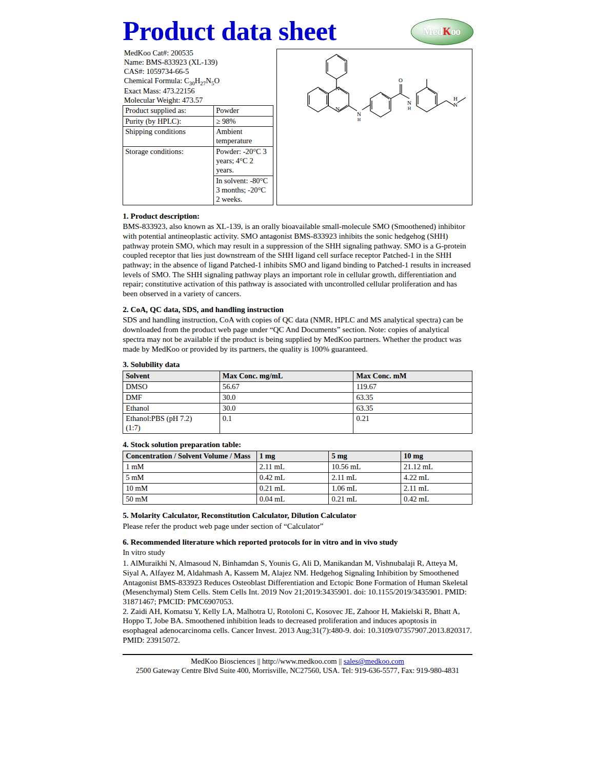Product data sheet
MedKoo
| MedKoo Cat#: 200535 |
| Name: BMS-833923 (XL-139) |
| CAS#: 1059734-66-5 |
| Chemical Formula: C 30 H 27 N 5 O |
| Exact Mass: 473.22156 |
| Molecular Weight: 473.57 |
| Product supplied as: | Powder |
| Purity (by HPLC): | ≥ 98% |
| Shipping conditions | Ambient temperature |
| Storage conditions: | Powder: -20°C 3 years; 4°C 2 years. |
| In solvent: -80°C 3 months; -20°C 2 weeks. |
N N N H O N H H N
1. Product description:
BMS-833923, also known as XL-139, is an orally bioavailable small-molecule SMO (Smoothened) inhibitor with potential antineoplastic activity. SMO antagonist BMS-833923 inhibits the sonic hedgehog (SHH) pathway protein SMO, which may result in a suppression of the SHH signaling pathway. SMO is a G-protein coupled receptor that lies just downstream of the SHH ligand cell surface receptor Patched-1 in the SHH pathway; in the absence of ligand Patched-1 inhibits SMO and ligand binding to Patched-1 results in increased levels of SMO. The SHH signaling pathway plays an important role in cellular growth, differentiation and repair; constitutive activation of this pathway is associated with uncontrolled cellular proliferation and has been observed in a variety of cancers.
2. CoA, QC data, SDS, and handling instruction
SDS and handling instruction, CoA with copies of QC data (NMR, HPLC and MS analytical spectra) can be downloaded from the product web page under “QC And Documents” section. Note: copies of analytical spectra may not be available if the product is being supplied by MedKoo partners. Whether the product was made by MedKoo or provided by its partners, the quality is 100% guaranteed.
3. Solubility data
| Solvent | Max Conc. mg/mL | Max Conc. mM |
| --- | --- | --- |
| DMSO | 56.67 | 119.67 |
| DMF | 30.0 | 63.35 |
| Ethanol | 30.0 | 63.35 |
| Ethanol:PBS (pH 7.2) (1:7) | 0.1 | 0.21 |
4. Stock solution preparation table:
| Concentration / Solvent Volume / Mass | 1 mg | 5 mg | 10 mg |
| --- | --- | --- | --- |
| 1 mM | 2.11 mL | 10.56 mL | 21.12 mL |
| 5 mM | 0.42 mL | 2.11 mL | 4.22 mL |
| 10 mM | 0.21 mL | 1.06 mL | 2.11 mL |
| 50 mM | 0.04 mL | 0.21 mL | 0.42 mL |
5. Molarity Calculator, Reconstitution Calculator, Dilution Calculator
Please refer the product web page under section of “Calculator”
6. Recommended literature which reported protocols for in vitro and in vivo study
In vitro study
1. AlMuraikhi N, Almasoud N, Binhamdan S, Younis G, Ali D, Manikandan M, Vishnubalaji R, Atteya M, Siyal A, Alfayez M, Aldahmash A, Kassem M, Alajez NM. Hedgehog Signaling Inhibition by Smoothened Antagonist BMS-833923 Reduces Osteoblast Differentiation and Ectopic Bone Formation of Human Skeletal (Mesenchymal) Stem Cells. Stem Cells Int. 2019 Nov 21;2019:3435901. doi: 10.1155/2019/3435901. PMID: 31871467; PMCID: PMC6907053.
2. Zaidi AH, Komatsu Y, Kelly LA, Malhotra U, Rotoloni C, Kosovec JE, Zahoor H, Makielski R, Bhatt A, Hoppo T, Jobe BA. Smoothened inhibition leads to decreased proliferation and induces apoptosis in esophageal adenocarcinoma cells. Cancer Invest. 2013 Aug;31(7):480-9. doi: 10.3109/07357907.2013.820317. PMID: 23915072.
MedKoo Biosciences || http://www.medkoo.com || sales@medkoo.com
2500 Gateway Centre Blvd Suite 400, Morrisville, NC27560, USA. Tel: 919-636-5577, Fax: 919-980-4831